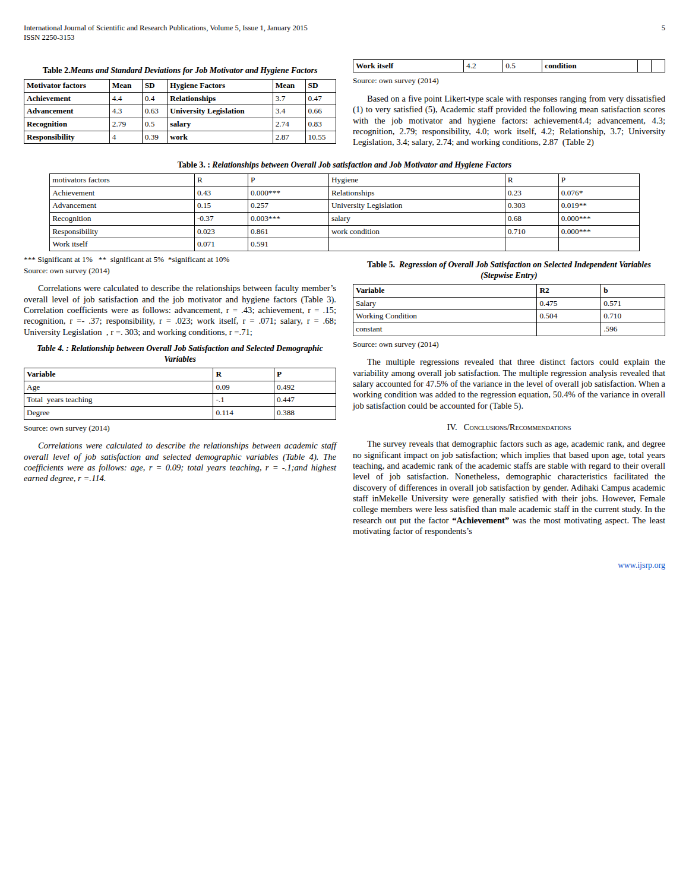International Journal of Scientific and Research Publications, Volume 5, Issue 1, January 2015
ISSN 2250-3153 5
Table 2.Means and Standard Deviations for Job Motivator and Hygiene Factors
| Motivator factors | Mean | SD | Hygiene Factors | Mean | SD |
| --- | --- | --- | --- | --- | --- |
| Achievement | 4.4 | 0.4 | Relationships | 3.7 | 0.47 |
| Advancement | 4.3 | 0.63 | University Legislation | 3.4 | 0.66 |
| Recognition | 2.79 | 0.5 | salary | 2.74 | 0.83 |
| Responsibility | 4 | 0.39 | work | 2.87 | 10.55 |
| Work itself | 4.2 | 0.5 | condition | | |
Source: own survey (2014)
Based on a five point Likert-type scale with responses ranging from very dissatisfied (1) to very satisfied (5), Academic staff provided the following mean satisfaction scores with the job motivator and hygiene factors: achievement4.4; advancement, 4.3; recognition, 2.79; responsibility, 4.0; work itself, 4.2; Relationship, 3.7; University Legislation, 3.4; salary, 2.74; and working conditions, 2.87 (Table 2)
Table 3. : Relationships between Overall Job satisfaction and Job Motivator and Hygiene Factors
| motivators factors | R | P | Hygiene | R | P |
| Achievement | 0.43 | 0.000*** | Relationships | 0.23 | 0.076* |
| Advancement | 0.15 | 0.257 | University Legislation | 0.303 | 0.019** |
| Recognition | -0.37 | 0.003*** | salary | 0.68 | 0.000*** |
| Responsibility | 0.023 | 0.861 | work condition | 0.710 | 0.000*** |
| Work itself | 0.071 | 0.591 | | | |
*** Significant at 1% ** significant at 5% *significant at 10%
Source: own survey (2014)
Correlations were calculated to describe the relationships between faculty member’s overall level of job satisfaction and the job motivator and hygiene factors (Table 3). Correlation coefficients were as follows: advancement, r = .43; achievement, r = .15; recognition, r =- .37; responsibility, r = .023; work itself, r = .071; salary, r = .68; University Legislation , r =. 303; and working conditions, r =.71;
Table 4. : Relationship between Overall Job Satisfaction and Selected Demographic Variables
| Variable | R | P |
| --- | --- | --- |
| Age | 0.09 | 0.492 |
| Total years teaching | -.1 | 0.447 |
| Degree | 0.114 | 0.388 |
Source: own survey (2014)
Correlations were calculated to describe the relationships between academic staff overall level of job satisfaction and selected demographic variables (Table 4). The coefficients were as follows: age, r = 0.09; total years teaching, r = -.1;and highest earned degree, r =.114.
Table 5. Regression of Overall Job Satisfaction on Selected Independent Variables
(Stepwise Entry)
| Variable | R2 | b |
| --- | --- | --- |
| Salary | 0.475 | 0.571 |
| Working Condition | 0.504 | 0.710 |
| constant | | .596 |
Source: own survey (2014)
The multiple regressions revealed that three distinct factors could explain the variability among overall job satisfaction. The multiple regression analysis revealed that salary accounted for 47.5% of the variance in the level of overall job satisfaction. When a working condition was added to the regression equation, 50.4% of the variance in overall job satisfaction could be accounted for (Table 5).
IV. Conclusions/Recommendations
The survey reveals that demographic factors such as age, academic rank, and degree no significant impact on job satisfaction; which implies that based upon age, total years teaching, and academic rank of the academic staffs are stable with regard to their overall level of job satisfaction. Nonetheless, demographic characteristics facilitated the discovery of differences in overall job satisfaction by gender. Adihaki Campus academic staff inMekelle University were generally satisfied with their jobs. However, Female college members were less satisfied than male academic staff in the current study. In the research out put the factor “Achievement” was the most motivating aspect. The least motivating factor of respondents’s
www.ijsrp.org